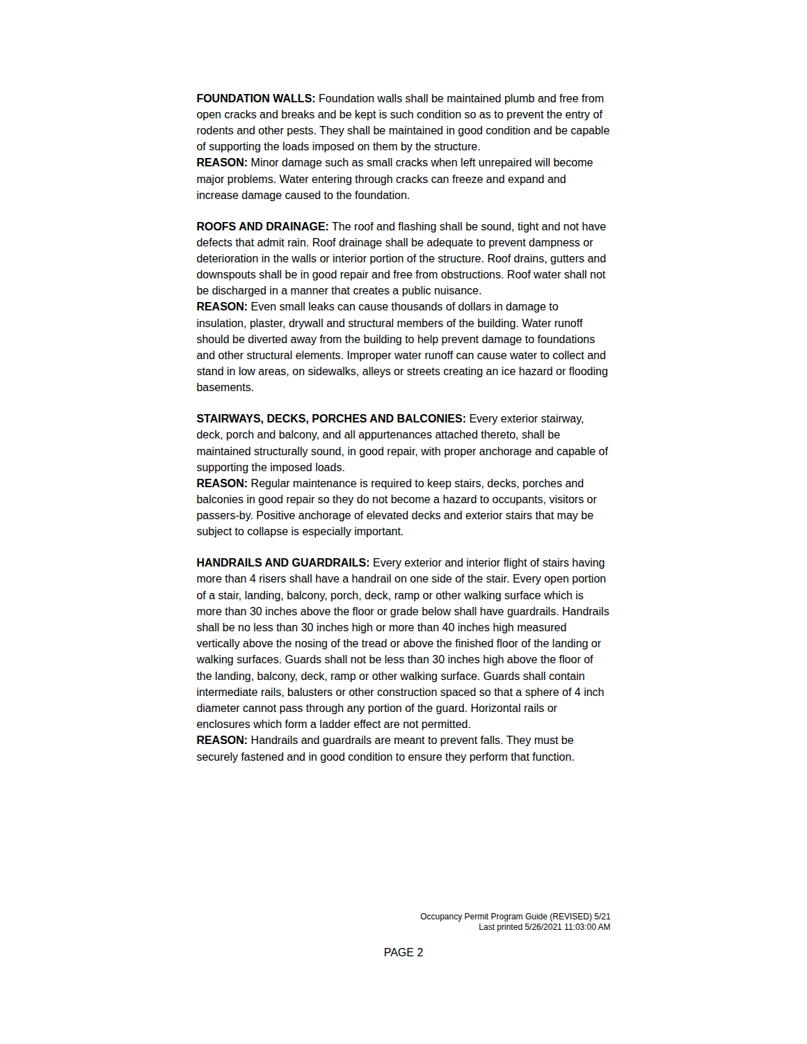FOUNDATION WALLS: Foundation walls shall be maintained plumb and free from open cracks and breaks and be kept is such condition so as to prevent the entry of rodents and other pests. They shall be maintained in good condition and be capable of supporting the loads imposed on them by the structure.
REASON: Minor damage such as small cracks when left unrepaired will become major problems. Water entering through cracks can freeze and expand and increase damage caused to the foundation.
ROOFS AND DRAINAGE: The roof and flashing shall be sound, tight and not have defects that admit rain. Roof drainage shall be adequate to prevent dampness or deterioration in the walls or interior portion of the structure. Roof drains, gutters and downspouts shall be in good repair and free from obstructions. Roof water shall not be discharged in a manner that creates a public nuisance.
REASON: Even small leaks can cause thousands of dollars in damage to insulation, plaster, drywall and structural members of the building. Water runoff should be diverted away from the building to help prevent damage to foundations and other structural elements. Improper water runoff can cause water to collect and stand in low areas, on sidewalks, alleys or streets creating an ice hazard or flooding basements.
STAIRWAYS, DECKS, PORCHES AND BALCONIES: Every exterior stairway, deck, porch and balcony, and all appurtenances attached thereto, shall be maintained structurally sound, in good repair, with proper anchorage and capable of supporting the imposed loads.
REASON: Regular maintenance is required to keep stairs, decks, porches and balconies in good repair so they do not become a hazard to occupants, visitors or passers-by. Positive anchorage of elevated decks and exterior stairs that may be subject to collapse is especially important.
HANDRAILS AND GUARDRAILS: Every exterior and interior flight of stairs having more than 4 risers shall have a handrail on one side of the stair. Every open portion of a stair, landing, balcony, porch, deck, ramp or other walking surface which is more than 30 inches above the floor or grade below shall have guardrails. Handrails shall be no less than 30 inches high or more than 40 inches high measured vertically above the nosing of the tread or above the finished floor of the landing or walking surfaces. Guards shall not be less than 30 inches high above the floor of the landing, balcony, deck, ramp or other walking surface. Guards shall contain intermediate rails, balusters or other construction spaced so that a sphere of 4 inch diameter cannot pass through any portion of the guard. Horizontal rails or enclosures which form a ladder effect are not permitted.
REASON: Handrails and guardrails are meant to prevent falls. They must be securely fastened and in good condition to ensure they perform that function.
Occupancy Permit Program Guide (REVISED) 5/21
Last printed 5/26/2021 11:03:00 AM
PAGE 2